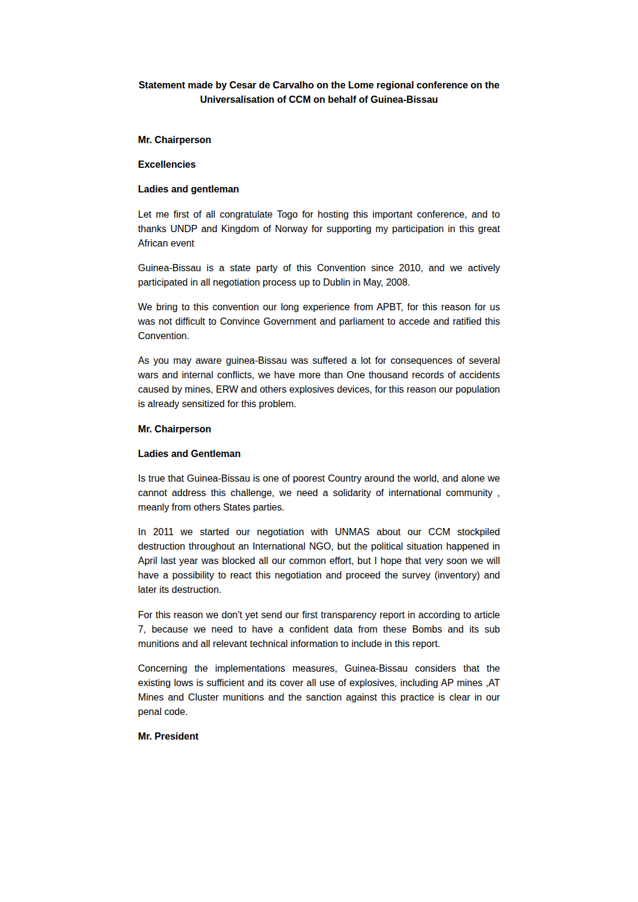Statement made by Cesar de Carvalho on the Lome regional conference on the Universalisation of CCM on behalf of Guinea-Bissau
Mr. Chairperson
Excellencies
Ladies and gentleman
Let me first of all congratulate Togo for hosting this important conference, and to thanks UNDP and Kingdom of Norway for supporting my participation in this great African event
Guinea-Bissau is a state party of this Convention since 2010, and we actively participated in all negotiation process up to Dublin in May, 2008.
We bring to this convention our long experience from APBT, for this reason for us was not difficult to Convince Government and parliament to accede and ratified this Convention.
As you may aware guinea-Bissau was suffered a lot for consequences of several wars and internal conflicts, we have more than One thousand records of accidents caused by mines, ERW and others explosives devices, for this reason our population is already sensitized for this problem.
Mr. Chairperson
Ladies and Gentleman
Is true that Guinea-Bissau is one of poorest Country around the world, and alone we cannot address this challenge, we need a solidarity of international community , meanly from others States parties.
In 2011 we started our negotiation with UNMAS about our CCM stockpiled destruction throughout an International NGO, but the political situation happened in April last year was blocked all our common effort, but I hope that very soon we will have a possibility to react this negotiation and proceed the survey (inventory) and later its destruction.
For this reason we don't yet send our first transparency report in according to article 7, because we need to have a confident data from these Bombs and its sub munitions and all relevant technical information to include in this report.
Concerning the implementations measures, Guinea-Bissau considers that the existing lows is sufficient and its cover all use of explosives, including AP mines ,AT Mines and Cluster munitions and the sanction against this practice is clear in our penal code.
Mr. President